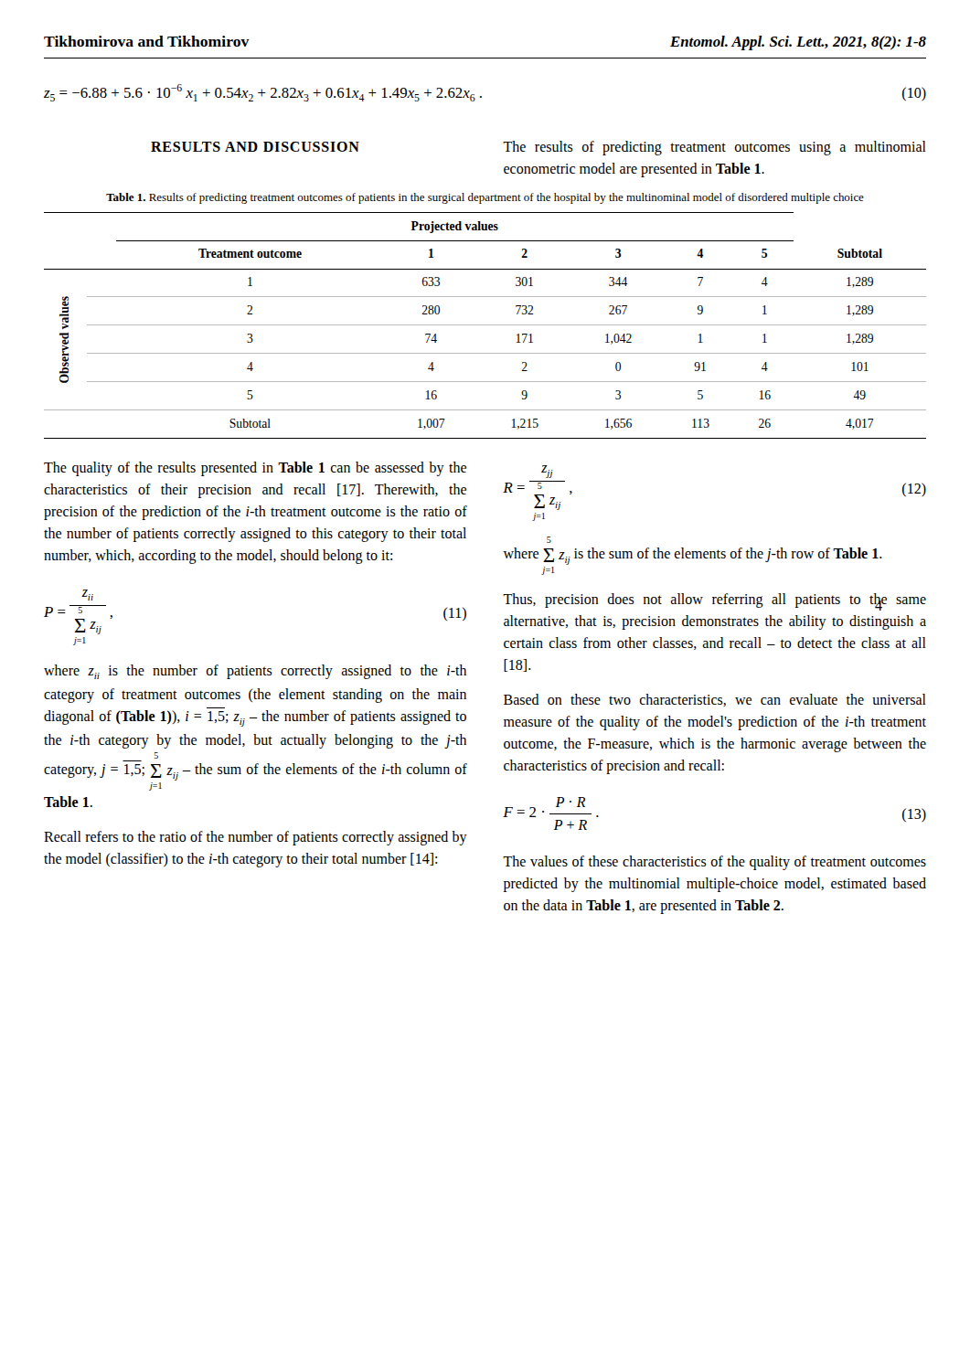Tikhomirova and Tikhomirov
Entomol. Appl. Sci. Lett., 2021, 8(2): 1-8
z5 = −6.88 + 5.6 · 10−6 x1 + 0.54x2 + 2.82x3 + 0.61x4 + 1.49x5 + 2.62x6 .
(10)
RESULTS AND DISCUSSION
The results of predicting treatment outcomes using a multinomial econometric model are presented in Table 1.
Table 1. Results of predicting treatment outcomes of patients in the surgical department of the hospital by the multinominal model of disordered multiple choice
| | Projected values |
| --- | --- |
| | Treatment outcome | 1 | 2 | 3 | 4 | 5 | Subtotal |
| Observed values | | 1 | 633 | 301 | 344 | 7 | 4 | 1,289 |
| | 2 | 280 | 732 | 267 | 9 | 1 | 1,289 |
| | 3 | 74 | 171 | 1,042 | 1 | 1 | 1,289 |
| | 4 | 4 | 2 | 0 | 91 | 4 | 101 |
| | 5 | 16 | 9 | 3 | 5 | 16 | 49 |
| | Subtotal | 1,007 | 1,215 | 1,656 | 113 | 26 | 4,017 |
The quality of the results presented in Table 1 can be assessed by the characteristics of their precision and recall [17]. Therewith, the precision of the prediction of the i-th treatment outcome is the ratio of the number of patients correctly assigned to this category to their total number, which, according to the model, should belong to it:
P = zii 5 Σ j=1 zij ,
(11)
where zii is the number of patients correctly assigned to the i-th category of treatment outcomes (the element standing on the main diagonal of (Table 1)), i = 1,5; zij – the number of patients assigned to the i-th category by the model, but actually belonging to the j-th category, j = 1,5; 5 Σ j=1 zij – the sum of the elements of the i-th column of Table 1.
Recall refers to the ratio of the number of patients correctly assigned by the model (classifier) to the i-th category to their total number [14]:
R = zjj 5 Σ j=1 zij ,
(12)
where 5 Σ j=1 zij is the sum of the elements of the j-th row of Table 1.
Thus, precision does not allow referring all patients to the same alternative, that is, precision demonstrates the ability to distinguish a certain class from other classes, and recall – to detect the class at all [18].
Based on these two characteristics, we can evaluate the universal measure of the quality of the model's prediction of the i-th treatment outcome, the F-measure, which is the harmonic average between the characteristics of precision and recall:
F = 2 · P · R P + R .
(13)
The values of these characteristics of the quality of treatment outcomes predicted by the multinomial multiple-choice model, estimated based on the data in Table 1, are presented in Table 2.
4